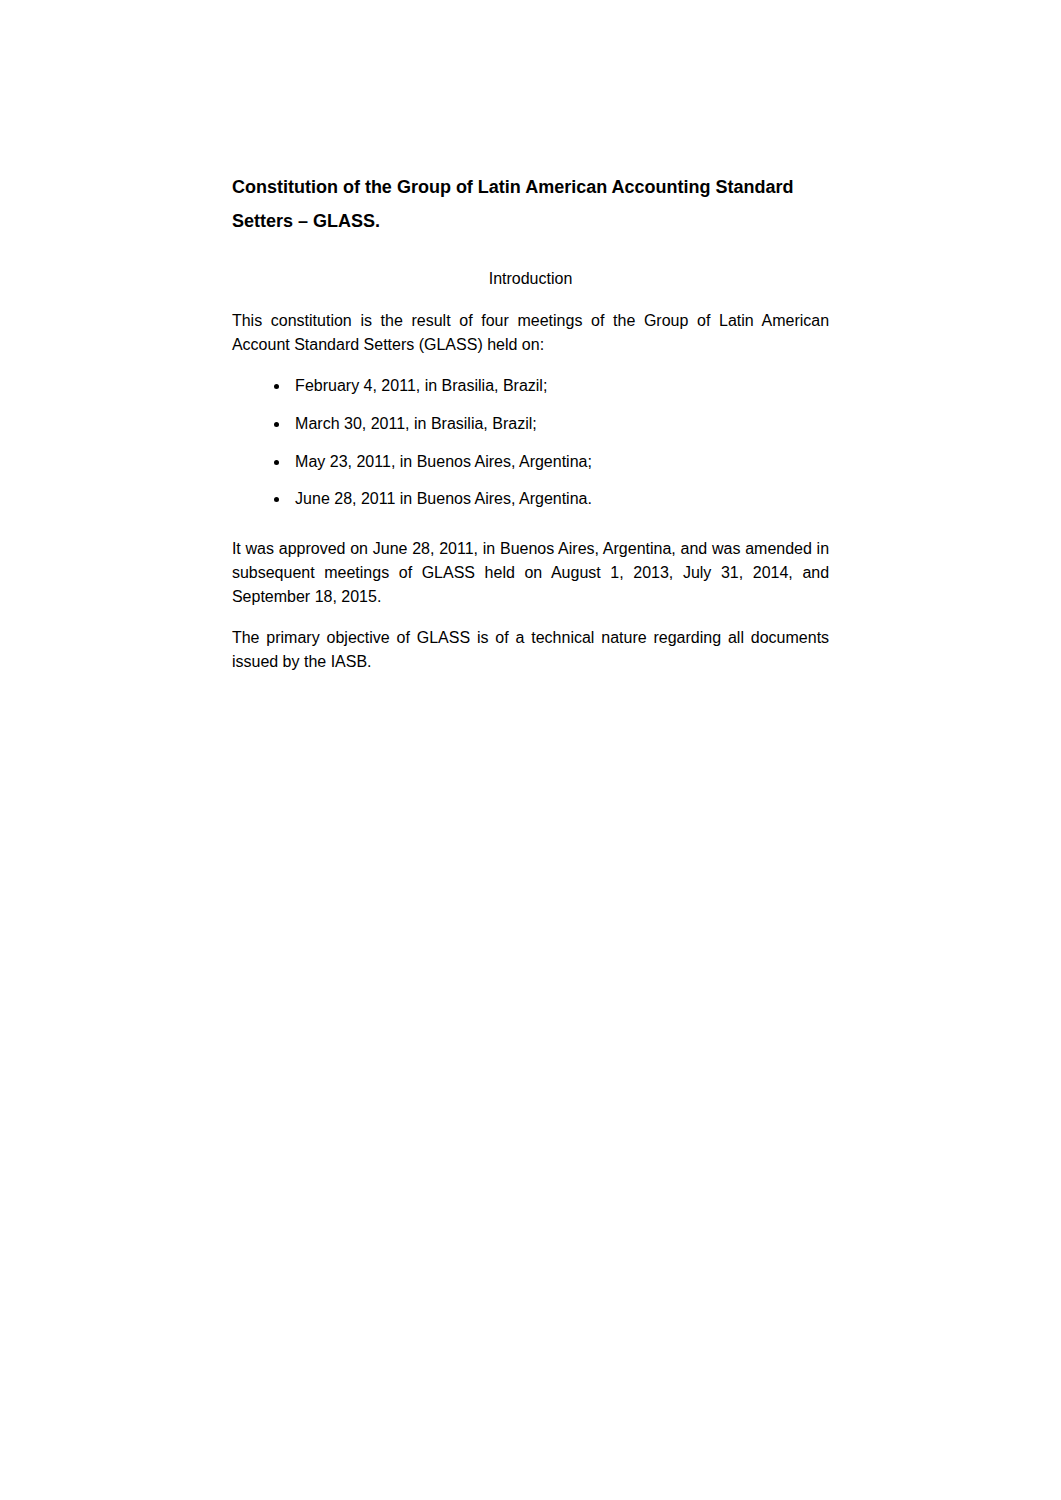Constitution of the Group of Latin American Accounting Standard Setters – GLASS.
Introduction
This constitution is the result of four meetings of the Group of Latin American Account Standard Setters (GLASS) held on:
February 4, 2011, in Brasilia, Brazil;
March 30, 2011, in Brasilia, Brazil;
May 23, 2011, in Buenos Aires, Argentina;
June 28, 2011 in Buenos Aires, Argentina.
It was approved on June 28, 2011, in Buenos Aires, Argentina, and was amended in subsequent meetings of GLASS held on August 1, 2013, July 31, 2014, and September 18, 2015.
The primary objective of GLASS is of a technical nature regarding all documents issued by the IASB.